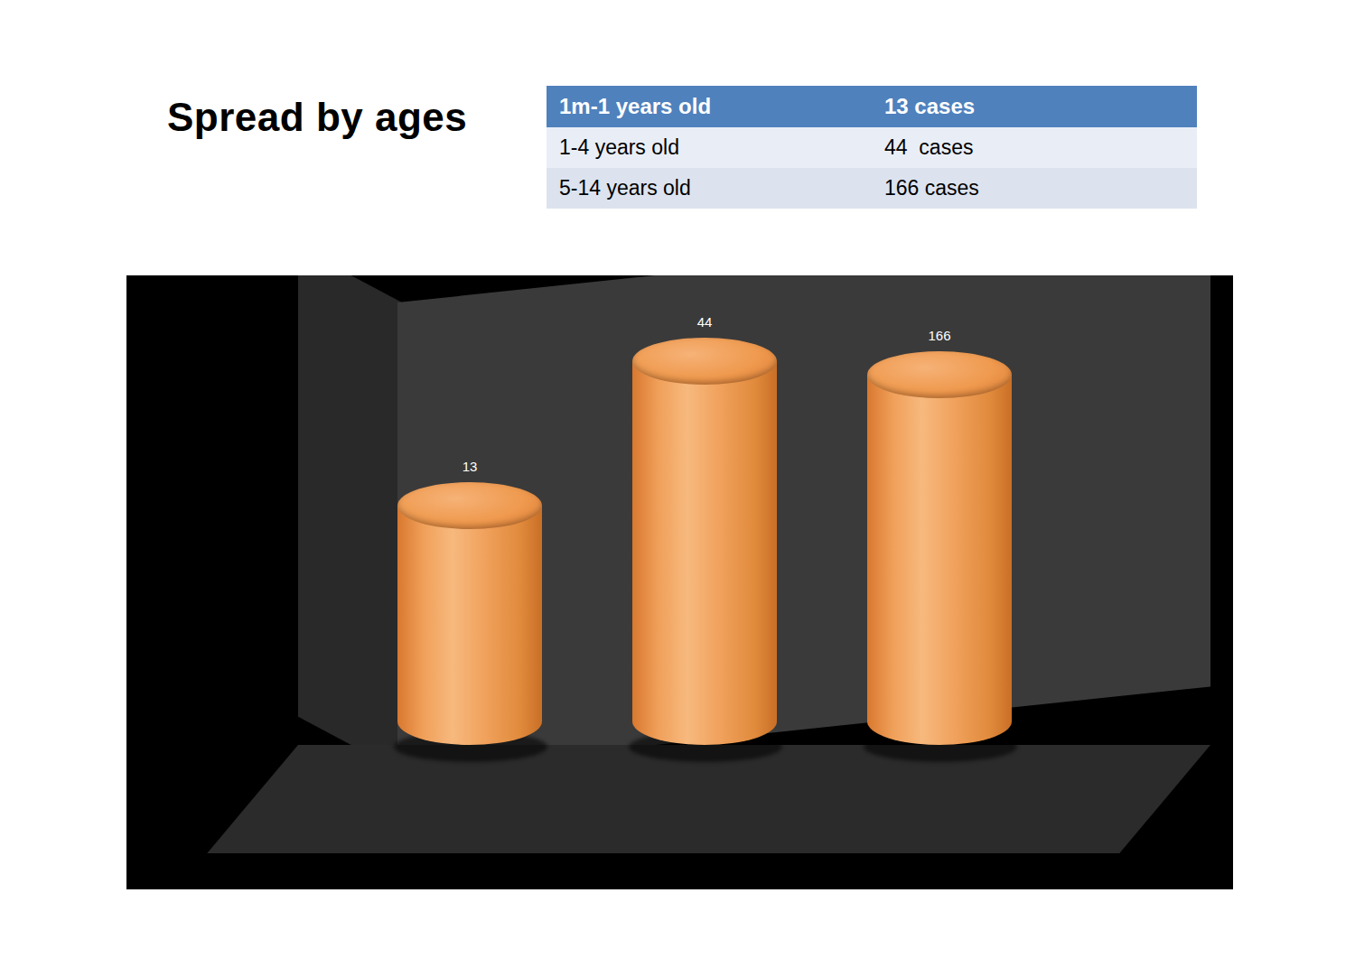Spread by ages
| 1m-1 years old | 13 cases |
| --- | --- |
| 1-4 years old | 44 cases |
| 5-14 years old | 166 cases |
13
44
166